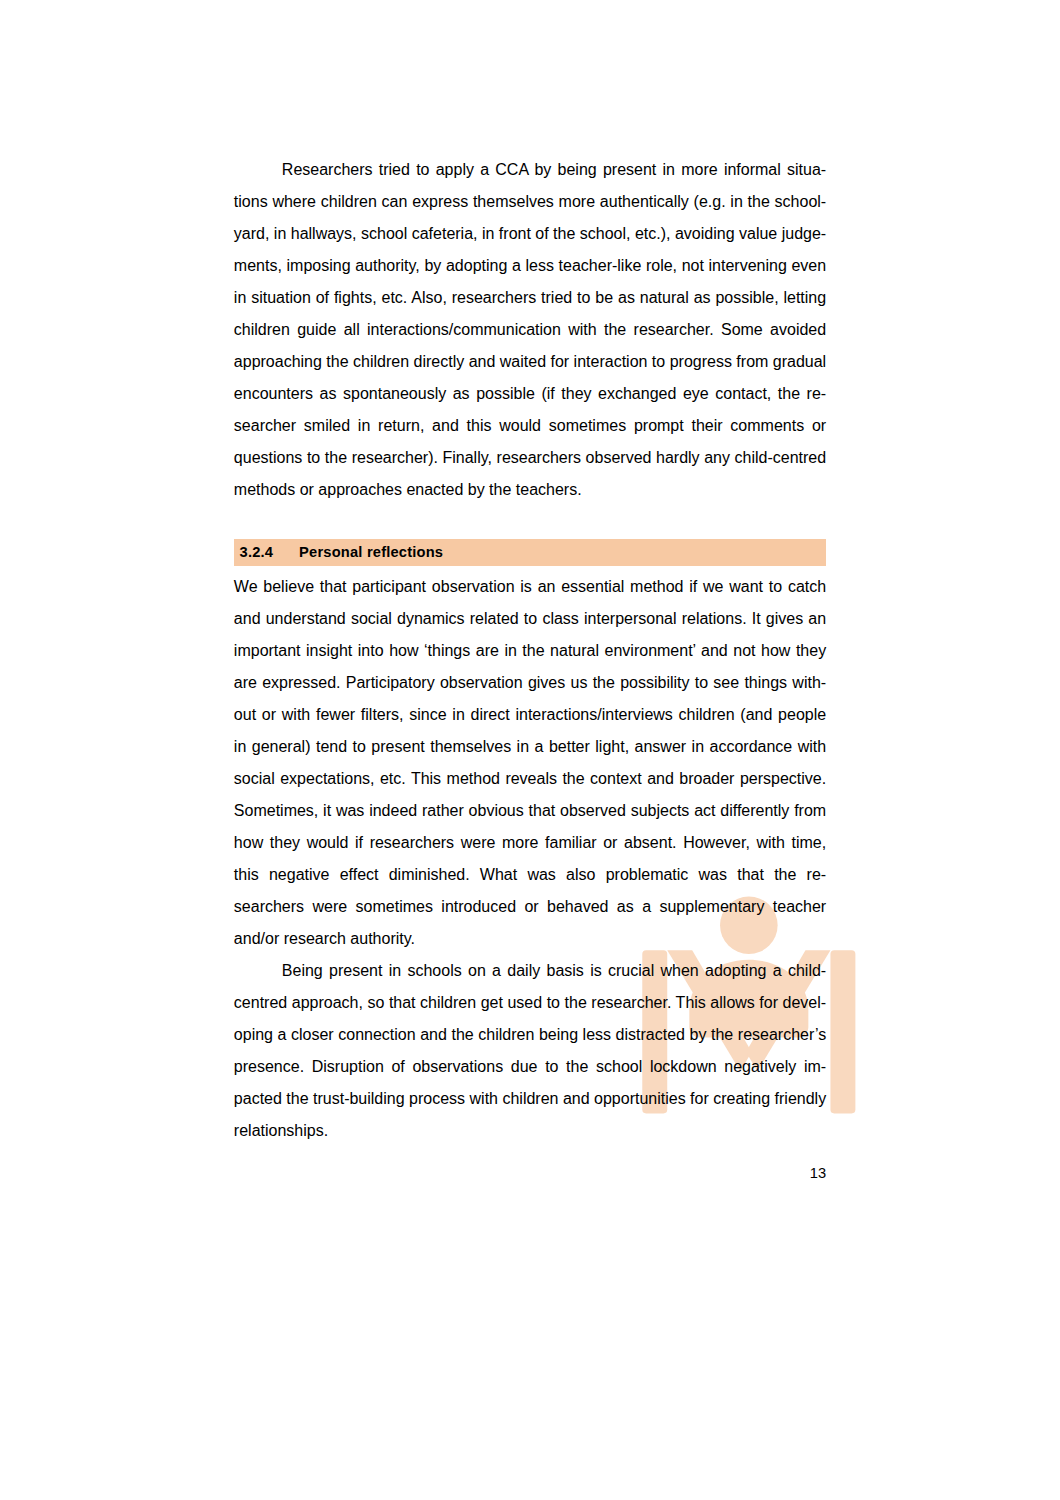Researchers tried to apply a CCA by being present in more informal situations where children can express themselves more authentically (e.g. in the schoolyard, in hallways, school cafeteria, in front of the school, etc.), avoiding value judgements, imposing authority, by adopting a less teacher-like role, not intervening even in situation of fights, etc. Also, researchers tried to be as natural as possible, letting children guide all interactions/communication with the researcher. Some avoided approaching the children directly and waited for interaction to progress from gradual encounters as spontaneously as possible (if they exchanged eye contact, the researcher smiled in return, and this would sometimes prompt their comments or questions to the researcher). Finally, researchers observed hardly any child-centred methods or approaches enacted by the teachers.
3.2.4 Personal reflections
We believe that participant observation is an essential method if we want to catch and understand social dynamics related to class interpersonal relations. It gives an important insight into how ‘things are in the natural environment’ and not how they are expressed. Participatory observation gives us the possibility to see things without or with fewer filters, since in direct interactions/interviews children (and people in general) tend to present themselves in a better light, answer in accordance with social expectations, etc. This method reveals the context and broader perspective. Sometimes, it was indeed rather obvious that observed subjects act differently from how they would if researchers were more familiar or absent. However, with time, this negative effect diminished. What was also problematic was that the researchers were sometimes introduced or behaved as a supplementary teacher and/or research authority.
Being present in schools on a daily basis is crucial when adopting a child-centred approach, so that children get used to the researcher. This allows for developing a closer connection and the children being less distracted by the researcher’s presence. Disruption of observations due to the school lockdown negatively impacted the trust-building process with children and opportunities for creating friendly relationships.
13